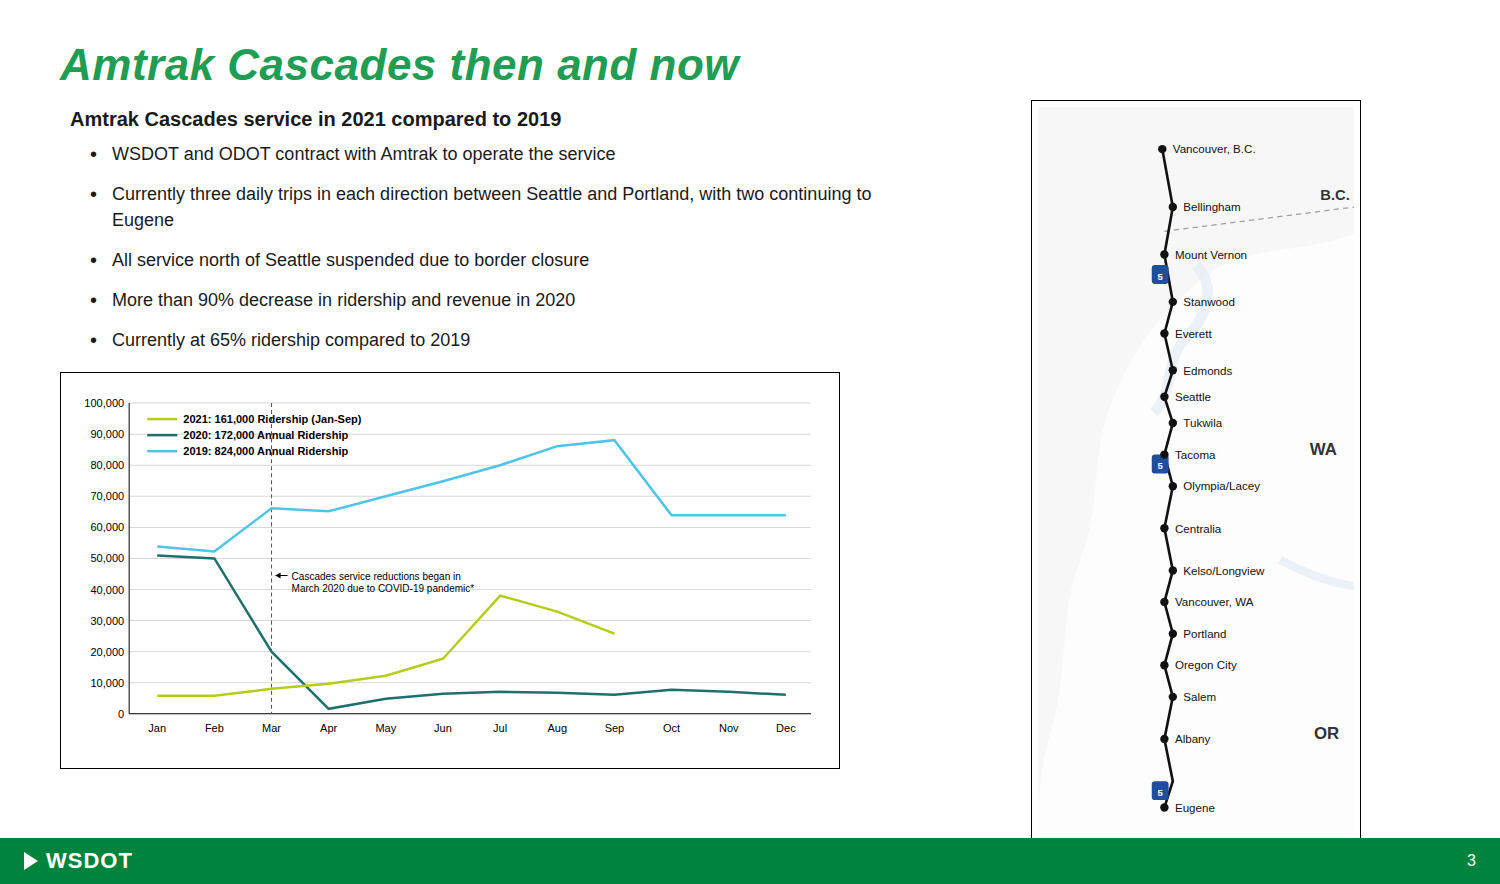Amtrak Cascades then and now
Amtrak Cascades service in 2021 compared to 2019
WSDOT and ODOT contract with Amtrak to operate the service
Currently three daily trips in each direction between Seattle and Portland, with two continuing to Eugene
All service north of Seattle suspended due to border closure
More than 90% decrease in ridership and revenue in 2020
Currently at 65% ridership compared to 2019
100,000 90,000 80,000 70,000 60,000 50,000 40,000 30,000 20,000 10,000 0 Jan Feb Mar Apr May Jun Jul Aug Sep Oct Nov Dec Cascades service reductions began in March 2020 due to COVID-19 pandemic* 2021: 161,000 Ridership (Jan-Sep) 2020: 172,000 Annual Ridership 2019: 824,000 Annual Ridership
B.C. WA OR 5 5 5 Vancouver, B.C. Bellingham Mount Vernon Stanwood Everett Edmonds Seattle Tukwila Tacoma Olympia/Lacey Centralia Kelso/Longview Vancouver, WA Portland Oregon City Salem Albany Eugene
WSDOT
3